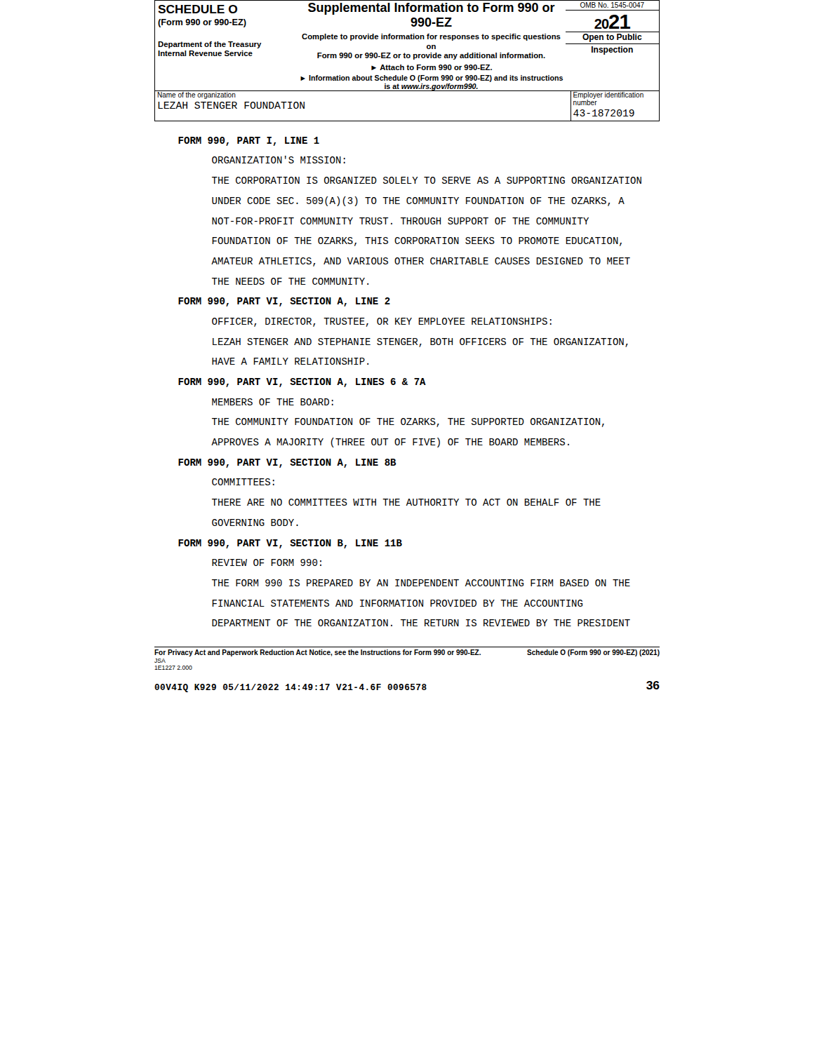| SCHEDULE O (Form 990 or 990-EZ) Department of the Treasury Internal Revenue Service | Supplemental Information to Form 990 or 990-EZ Complete to provide information for responses to specific questions on Form 990 or 990-EZ or to provide any additional information. ► Attach to Form 990 or 990-EZ. ► Information about Schedule O (Form 990 or 990-EZ) and its instructions is at www.irs.gov/form990. | OMB No. 1545-0047 20 21 Open to Public Inspection |
| Name of the organization LEZAH STENGER FOUNDATION | Employer identification number 43-1872019 |
FORM 990, PART I, LINE 1
ORGANIZATION'S MISSION:
THE CORPORATION IS ORGANIZED SOLELY TO SERVE AS A SUPPORTING ORGANIZATION
UNDER CODE SEC. 509(A)(3) TO THE COMMUNITY FOUNDATION OF THE OZARKS, A
NOT-FOR-PROFIT COMMUNITY TRUST. THROUGH SUPPORT OF THE COMMUNITY
FOUNDATION OF THE OZARKS, THIS CORPORATION SEEKS TO PROMOTE EDUCATION,
AMATEUR ATHLETICS, AND VARIOUS OTHER CHARITABLE CAUSES DESIGNED TO MEET
THE NEEDS OF THE COMMUNITY.
FORM 990, PART VI, SECTION A, LINE 2
OFFICER, DIRECTOR, TRUSTEE, OR KEY EMPLOYEE RELATIONSHIPS:
LEZAH STENGER AND STEPHANIE STENGER, BOTH OFFICERS OF THE ORGANIZATION,
HAVE A FAMILY RELATIONSHIP.
FORM 990, PART VI, SECTION A, LINES 6 & 7A
MEMBERS OF THE BOARD:
THE COMMUNITY FOUNDATION OF THE OZARKS, THE SUPPORTED ORGANIZATION,
APPROVES A MAJORITY (THREE OUT OF FIVE) OF THE BOARD MEMBERS.
FORM 990, PART VI, SECTION A, LINE 8B
COMMITTEES:
THERE ARE NO COMMITTEES WITH THE AUTHORITY TO ACT ON BEHALF OF THE
GOVERNING BODY.
FORM 990, PART VI, SECTION B, LINE 11B
REVIEW OF FORM 990:
THE FORM 990 IS PREPARED BY AN INDEPENDENT ACCOUNTING FIRM BASED ON THE
FINANCIAL STATEMENTS AND INFORMATION PROVIDED BY THE ACCOUNTING
DEPARTMENT OF THE ORGANIZATION. THE RETURN IS REVIEWED BY THE PRESIDENT
For Privacy Act and Paperwork Reduction Act Notice, see the Instructions for Form 990 or 990-EZ.
Schedule O (Form 990 or 990-EZ) (2021)
JSA
1E1227 2.000
00V4IQ K929 05/11/2022 14:49:17 V21-4.6F 0096578
36